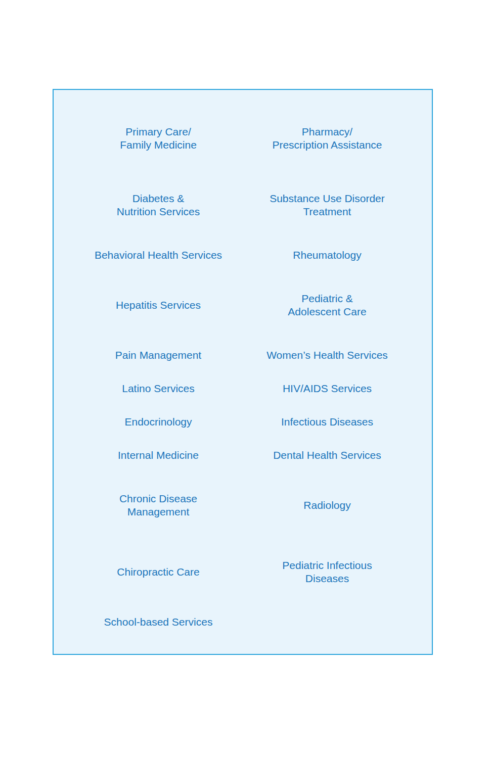| Primary Care/ Family Medicine | Pharmacy/ Prescription Assistance |
| Diabetes & Nutrition Services | Substance Use Disorder Treatment |
| Behavioral Health Services | Rheumatology |
| Hepatitis Services | Pediatric & Adolescent Care |
| Pain Management | Women’s Health Services |
| Latino Services | HIV/AIDS Services |
| Endocrinology | Infectious Diseases |
| Internal Medicine | Dental Health Services |
| Chronic Disease Management | Radiology |
| Chiropractic Care | Pediatric Infectious Diseases |
| School-based Services | |